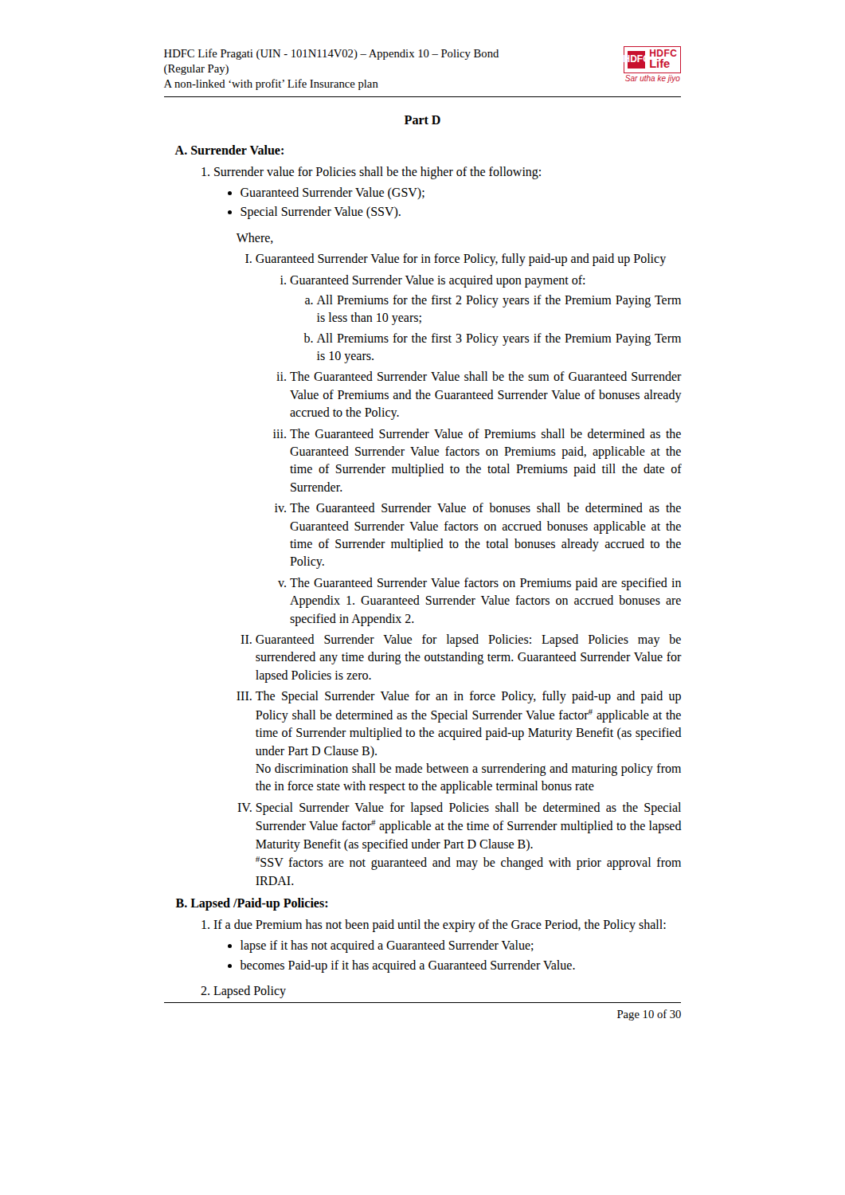HDFC Life Pragati (UIN - 101N114V02) – Appendix 10 – Policy Bond (Regular Pay)
A non-linked ‘with profit’ Life Insurance plan
HDFC
HDFC
Life
Sar utha ke jiyo
Part D
Surrender Value:
Surrender value for Policies shall be the higher of the following:
Guaranteed Surrender Value (GSV);
Special Surrender Value (SSV).
Where,
Guaranteed Surrender Value for in force Policy, fully paid-up and paid up Policy
Guaranteed Surrender Value is acquired upon payment of:
All Premiums for the first 2 Policy years if the Premium Paying Term is less than 10 years;
All Premiums for the first 3 Policy years if the Premium Paying Term is 10 years.
The Guaranteed Surrender Value shall be the sum of Guaranteed Surrender Value of Premiums and the Guaranteed Surrender Value of bonuses already accrued to the Policy.
The Guaranteed Surrender Value of Premiums shall be determined as the Guaranteed Surrender Value factors on Premiums paid, applicable at the time of Surrender multiplied to the total Premiums paid till the date of Surrender.
The Guaranteed Surrender Value of bonuses shall be determined as the Guaranteed Surrender Value factors on accrued bonuses applicable at the time of Surrender multiplied to the total bonuses already accrued to the Policy.
The Guaranteed Surrender Value factors on Premiums paid are specified in Appendix 1. Guaranteed Surrender Value factors on accrued bonuses are specified in Appendix 2.
Guaranteed Surrender Value for lapsed Policies: Lapsed Policies may be surrendered any time during the outstanding term. Guaranteed Surrender Value for lapsed Policies is zero.
The Special Surrender Value for an in force Policy, fully paid-up and paid up Policy shall be determined as the Special Surrender Value factor# applicable at the time of Surrender multiplied to the acquired paid-up Maturity Benefit (as specified under Part D Clause B).
No discrimination shall be made between a surrendering and maturing policy from the in force state with respect to the applicable terminal bonus rate
Special Surrender Value for lapsed Policies shall be determined as the Special Surrender Value factor# applicable at the time of Surrender multiplied to the lapsed Maturity Benefit (as specified under Part D Clause B).
#SSV factors are not guaranteed and may be changed with prior approval from IRDAI.
Lapsed /Paid-up Policies:
If a due Premium has not been paid until the expiry of the Grace Period, the Policy shall:
lapse if it has not acquired a Guaranteed Surrender Value;
becomes Paid-up if it has acquired a Guaranteed Surrender Value.
Lapsed Policy
Page 10 of 30